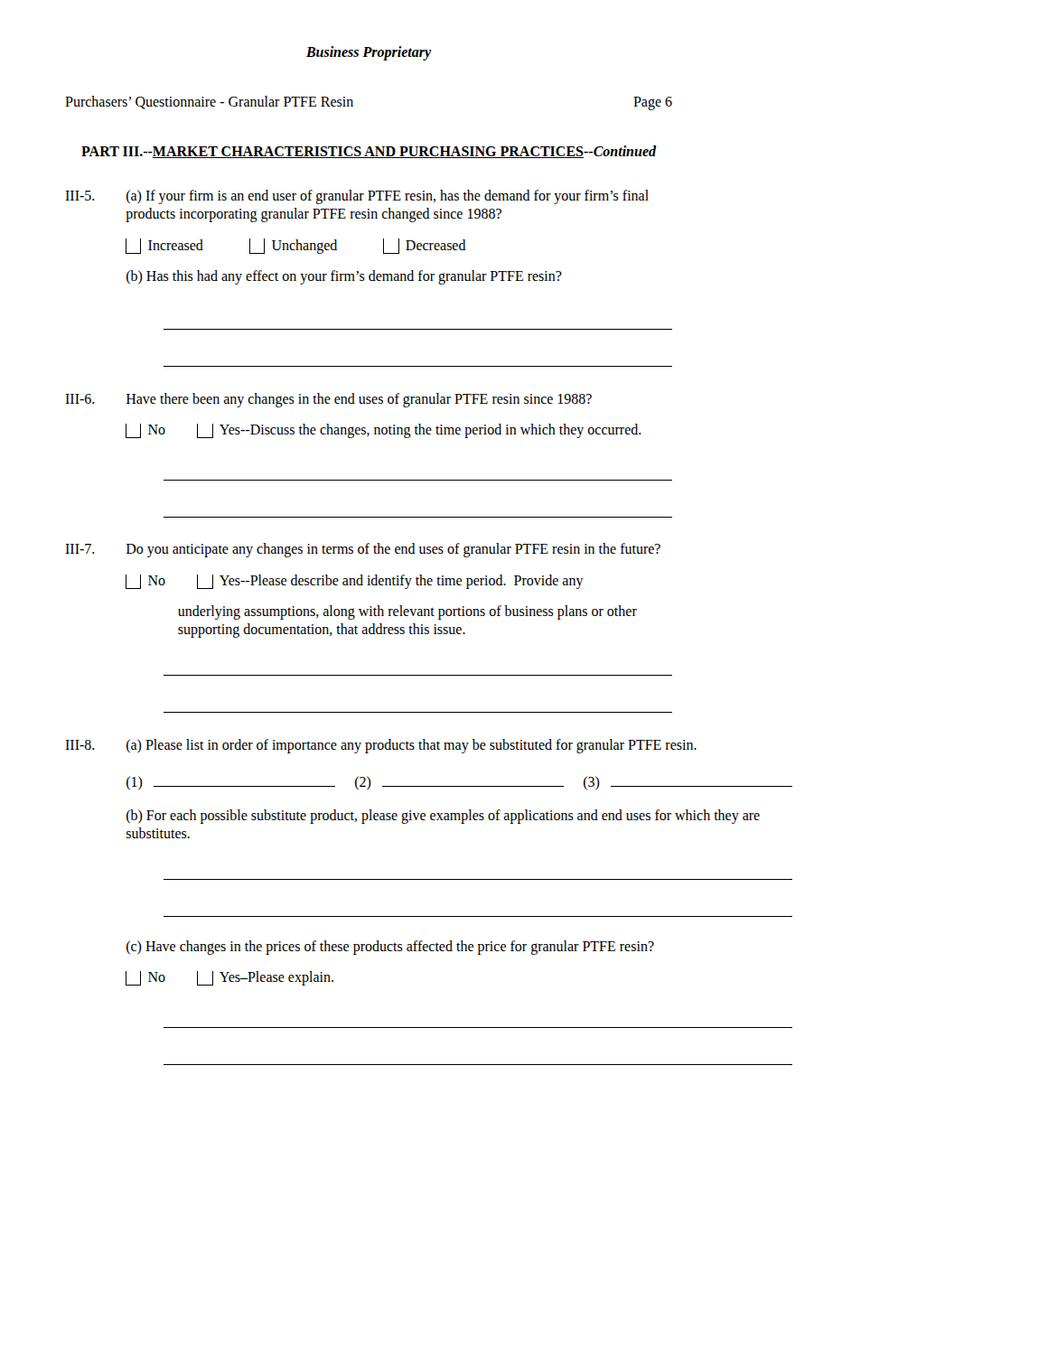Business Proprietary
Purchasers’ Questionnaire - Granular PTFE Resin
Page 6
PART III.--MARKET CHARACTERISTICS AND PURCHASING PRACTICES--Continued
III-5.
(a) If your firm is an end user of granular PTFE resin, has the demand for your firm’s final products incorporating granular PTFE resin changed since 1988?
Increased Unchanged Decreased
(b) Has this had any effect on your firm’s demand for granular PTFE resin?
III-6.
Have there been any changes in the end uses of granular PTFE resin since 1988?
No Yes--Discuss the changes, noting the time period in which they occurred.
III-7.
Do you anticipate any changes in terms of the end uses of granular PTFE resin in the future?
No Yes--Please describe and identify the time period. Provide any
underlying assumptions, along with relevant portions of business plans or other supporting documentation, that address this issue.
III-8.
(a) Please list in order of importance any products that may be substituted for granular PTFE resin.
(1) (2) (3)
(b) For each possible substitute product, please give examples of applications and end uses for which they are substitutes.
(c) Have changes in the prices of these products affected the price for granular PTFE resin?
No Yes–Please explain.